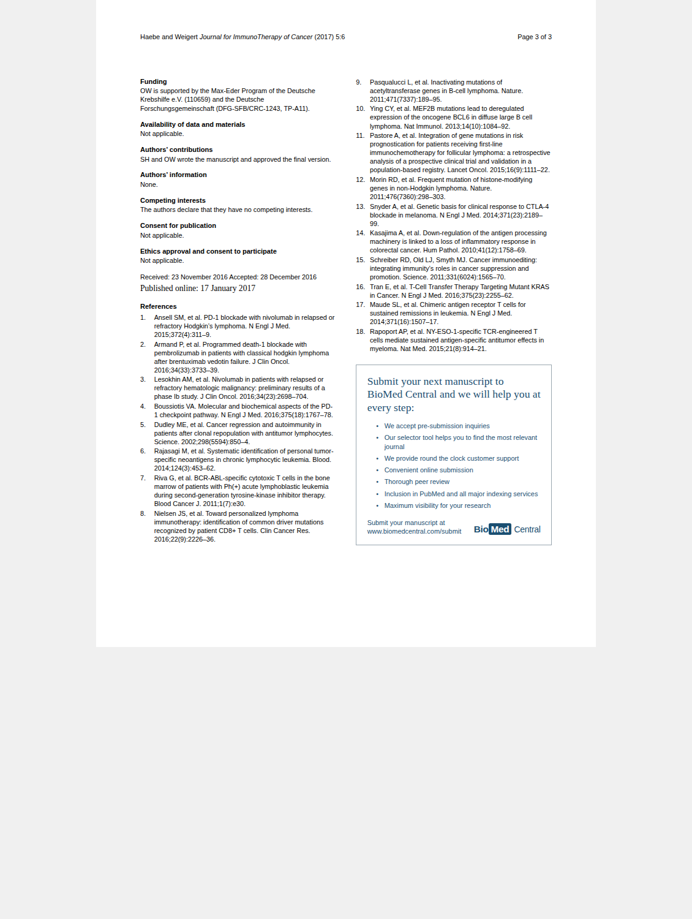Haebe and Weigert Journal for ImmunoTherapy of Cancer (2017) 5:6
Page 3 of 3
Funding
OW is supported by the Max-Eder Program of the Deutsche Krebshilfe e.V. (110659) and the Deutsche Forschungsgemeinschaft (DFG-SFB/CRC-1243, TP-A11).
Availability of data and materials
Not applicable.
Authors’ contributions
SH and OW wrote the manuscript and approved the final version.
Authors’ information
None.
Competing interests
The authors declare that they have no competing interests.
Consent for publication
Not applicable.
Ethics approval and consent to participate
Not applicable.
Received: 23 November 2016 Accepted: 28 December 2016
Published online: 17 January 2017
References
Ansell SM, et al. PD-1 blockade with nivolumab in relapsed or refractory Hodgkin’s lymphoma. N Engl J Med. 2015;372(4):311–9.
Armand P, et al. Programmed death-1 blockade with pembrolizumab in patients with classical hodgkin lymphoma after brentuximab vedotin failure. J Clin Oncol. 2016;34(33):3733–39.
Lesokhin AM, et al. Nivolumab in patients with relapsed or refractory hematologic malignancy: preliminary results of a phase Ib study. J Clin Oncol. 2016;34(23):2698–704.
Boussiotis VA. Molecular and biochemical aspects of the PD-1 checkpoint pathway. N Engl J Med. 2016;375(18):1767–78.
Dudley ME, et al. Cancer regression and autoimmunity in patients after clonal repopulation with antitumor lymphocytes. Science. 2002;298(5594):850–4.
Rajasagi M, et al. Systematic identification of personal tumor-specific neoantigens in chronic lymphocytic leukemia. Blood. 2014;124(3):453–62.
Riva G, et al. BCR-ABL-specific cytotoxic T cells in the bone marrow of patients with Ph(+) acute lymphoblastic leukemia during second-generation tyrosine-kinase inhibitor therapy. Blood Cancer J. 2011;1(7):e30.
Nielsen JS, et al. Toward personalized lymphoma immunotherapy: identification of common driver mutations recognized by patient CD8+ T cells. Clin Cancer Res. 2016;22(9):2226–36.
Pasqualucci L, et al. Inactivating mutations of acetyltransferase genes in B-cell lymphoma. Nature. 2011;471(7337):189–95.
Ying CY, et al. MEF2B mutations lead to deregulated expression of the oncogene BCL6 in diffuse large B cell lymphoma. Nat Immunol. 2013;14(10):1084–92.
Pastore A, et al. Integration of gene mutations in risk prognostication for patients receiving first-line immunochemotherapy for follicular lymphoma: a retrospective analysis of a prospective clinical trial and validation in a population-based registry. Lancet Oncol. 2015;16(9):1111–22.
Morin RD, et al. Frequent mutation of histone-modifying genes in non-Hodgkin lymphoma. Nature. 2011;476(7360):298–303.
Snyder A, et al. Genetic basis for clinical response to CTLA-4 blockade in melanoma. N Engl J Med. 2014;371(23):2189–99.
Kasajima A, et al. Down-regulation of the antigen processing machinery is linked to a loss of inflammatory response in colorectal cancer. Hum Pathol. 2010;41(12):1758–69.
Schreiber RD, Old LJ, Smyth MJ. Cancer immunoediting: integrating immunity’s roles in cancer suppression and promotion. Science. 2011;331(6024):1565–70.
Tran E, et al. T-Cell Transfer Therapy Targeting Mutant KRAS in Cancer. N Engl J Med. 2016;375(23):2255–62.
Maude SL, et al. Chimeric antigen receptor T cells for sustained remissions in leukemia. N Engl J Med. 2014;371(16):1507–17.
Rapoport AP, et al. NY-ESO-1-specific TCR-engineered T cells mediate sustained antigen-specific antitumor effects in myeloma. Nat Med. 2015;21(8):914–21.
Submit your next manuscript to BioMed Central and we will help you at every step:
We accept pre-submission inquiries
Our selector tool helps you to find the most relevant journal
We provide round the clock customer support
Convenient online submission
Thorough peer review
Inclusion in PubMed and all major indexing services
Maximum visibility for your research
Submit your manuscript at
www.biomedcentral.com/submit
Bio Med Central